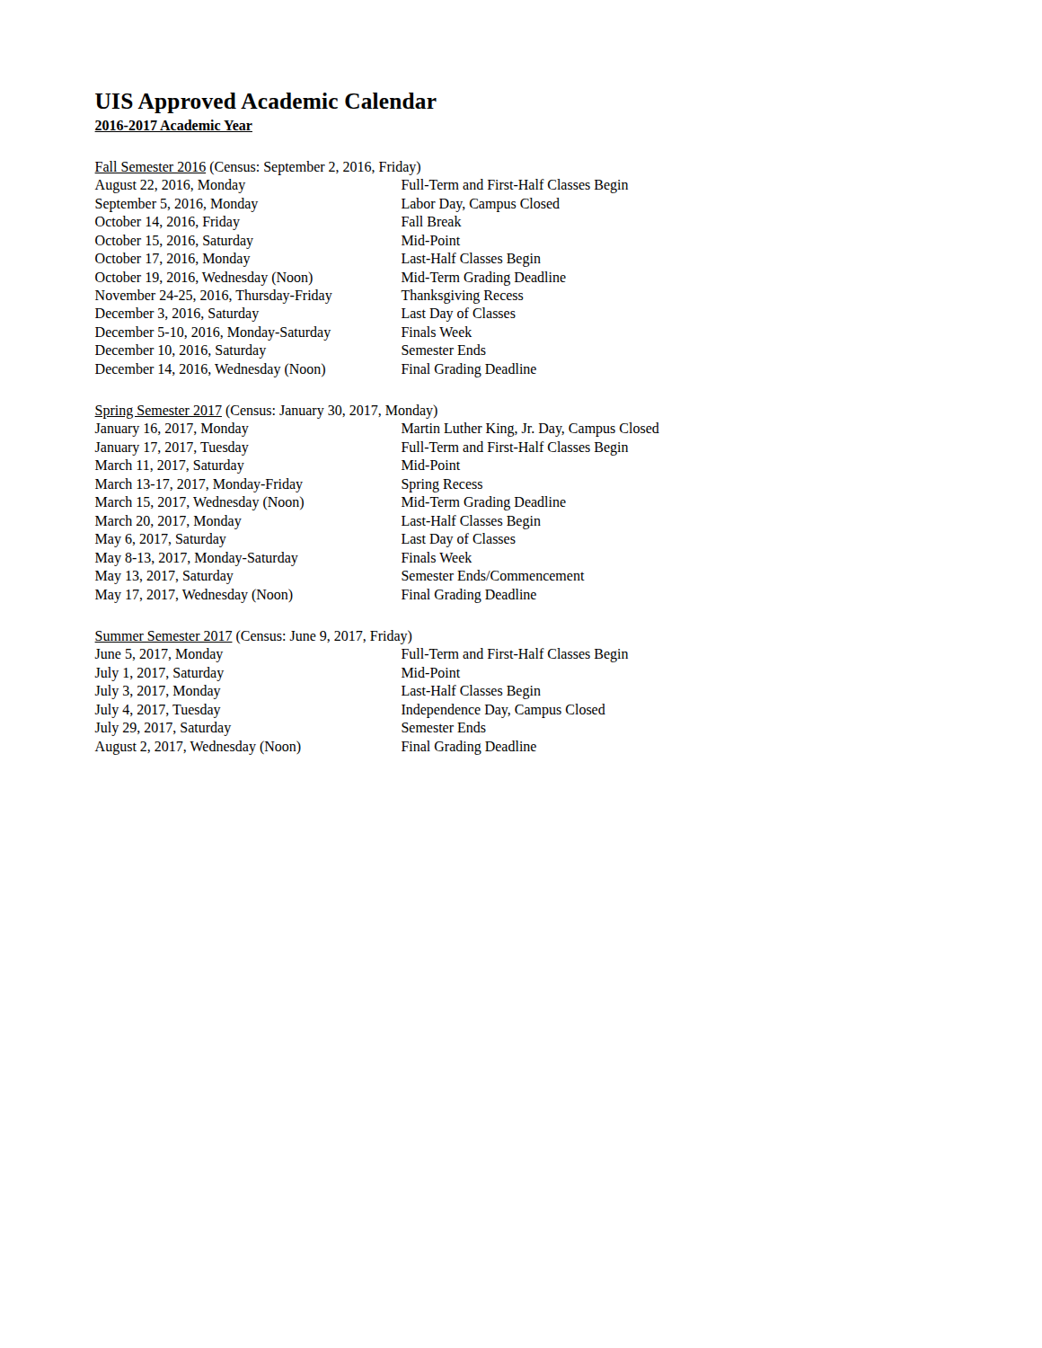UIS Approved Academic Calendar
2016-2017 Academic Year
Fall Semester 2016 (Census: September 2, 2016, Friday)
| August 22, 2016, Monday | Full-Term and First-Half Classes Begin |
| September 5, 2016, Monday | Labor Day, Campus Closed |
| October 14, 2016, Friday | Fall Break |
| October 15, 2016, Saturday | Mid-Point |
| October 17, 2016, Monday | Last-Half Classes Begin |
| October 19, 2016, Wednesday (Noon) | Mid-Term Grading Deadline |
| November 24-25, 2016, Thursday-Friday | Thanksgiving Recess |
| December 3, 2016, Saturday | Last Day of Classes |
| December 5-10, 2016, Monday-Saturday | Finals Week |
| December 10, 2016, Saturday | Semester Ends |
| December 14, 2016, Wednesday (Noon) | Final Grading Deadline |
Spring Semester 2017 (Census: January 30, 2017, Monday)
| January 16, 2017, Monday | Martin Luther King, Jr. Day, Campus Closed |
| January 17, 2017, Tuesday | Full-Term and First-Half Classes Begin |
| March 11, 2017, Saturday | Mid-Point |
| March 13-17, 2017, Monday-Friday | Spring Recess |
| March 15, 2017, Wednesday (Noon) | Mid-Term Grading Deadline |
| March 20, 2017, Monday | Last-Half Classes Begin |
| May 6, 2017, Saturday | Last Day of Classes |
| May 8-13, 2017, Monday-Saturday | Finals Week |
| May 13, 2017, Saturday | Semester Ends/Commencement |
| May 17, 2017, Wednesday (Noon) | Final Grading Deadline |
Summer Semester 2017 (Census: June 9, 2017, Friday)
| June 5, 2017, Monday | Full-Term and First-Half Classes Begin |
| July 1, 2017, Saturday | Mid-Point |
| July 3, 2017, Monday | Last-Half Classes Begin |
| July 4, 2017, Tuesday | Independence Day, Campus Closed |
| July 29, 2017, Saturday | Semester Ends |
| August 2, 2017, Wednesday (Noon) | Final Grading Deadline |